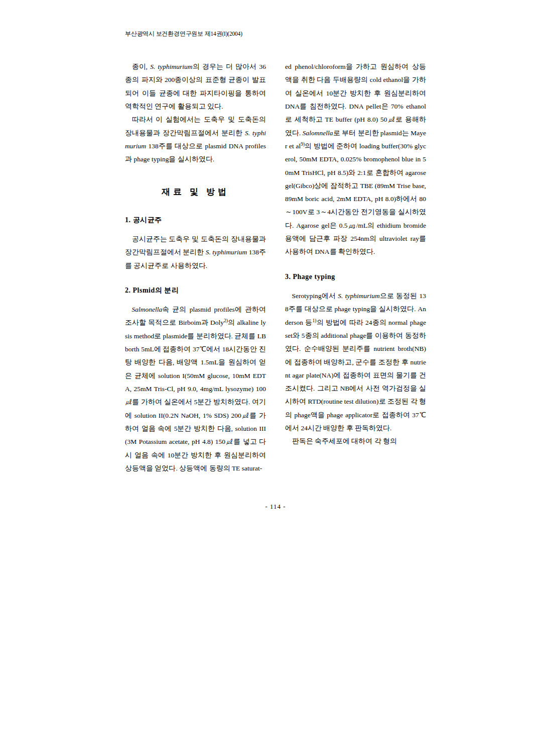부산광역시 보건환경연구원보 제14권(I)(2004)
종이, S. typhimurium의 경우는 더 많아서 36종의 파지와 200종이상의 표준형 균종이 발표되어 이들 균종에 대한 파지타이핑을 통하여 역학적인 연구에 활용되고 있다.
따라서 이 실험에서는 도축우 및 도축돈의 장내용물과 장간막림프절에서 분리한 S. typhimurium 138주를 대상으로 plasmid DNA profiles과 phage typing을 실시하였다.
재료 및 방법
1. 공시균주
공시균주는 도축우 및 도축돈의 장내용물과 장간막림프절에서 분리한 S. typhimurium 138주를 공시균주로 사용하였다.
2. Plsmid의 분리
Salmonella속 균의 plasmid profiles에 관하여 조사할 목적으로 Birboim과 Doly2)의 alkaline lysis method로 plasmide를 분리하였다. 균체를 LB borth 5mL에 접종하여 37℃에서 18시간동안 진탕 배양한 다음, 배양액 1.5mL을 원심하여 얻은 균체에 solution I(50mM glucose, 10mM EDTA, 25mM Tris-Cl, pH 9.0, 4mg/mL lysozyme) 100㎕를 가하여 실온에서 5분간 방치하였다. 여기에 solution II(0.2N NaOH, 1% SDS) 200㎕를 가하여 얼음 속에 5분간 방치한 다음, solution III(3M Potassium acetate, pH 4.8) 150㎕를 넣고 다시 얼음 속에 10분간 방치한 후 원심분리하여 상등액을 얻었다. 상등액에 동량의 TE saturat-
ed phenol/chloroform을 가하고 원심하여 상등액을 취한 다음 두배용량의 cold ethanol을 가하여 실온에서 10분간 방치한 후 원심분리하여 DNA를 침전하였다. DNA pellet은 70% ethanol로 세척하고 TE buffer (pH 8.0) 50㎕로 용해하였다. Salomnella로 부터 분리한 plasmid는 Mayer et al9)의 방법에 준하여 loading buffer(30% glycerol, 50mM EDTA, 0.025% bromophenol blue in 50mM TrisHCl, pH 8.5)와 2:1로 혼합하여 agarose gel(Gibco)상에 잠적하고 TBE (89mM Trise base, 89mM boric acid, 2mM EDTA, pH 8.0)하에서 80～100V로 3～4시간동안 전기영동을 실시하였다. Agarose gel은 0.5㎍/mL의 ethidium bromide 용액에 담근후 파장 254nm의 ultraviolet ray를 사용하여 DNA를 확인하였다.
3. Phage typing
Serotyping에서 S. typhimurium으로 동정된 138주를 대상으로 phage typing을 실시하였다. Anderson 등1)의 방법에 따라 24종의 normal phage set와 5종의 additional phage를 이용하여 동정하였다. 순수배양된 분리주를 nutrient broth(NB)에 접종하여 배양하고, 군수를 조정한 후 nutrient agar plate(NA)에 접종하여 표면의 물기를 건조시켰다. 그리고 NB에서 사전 역가검정을 실시하여 RTD(routine test dilution)로 조정된 각 형의 phage액을 phage applicator로 접종하여 37℃에서 24시간 배양한 후 판독하였다.
판독은 숙주세포에 대하여 각 형의
- 114 -